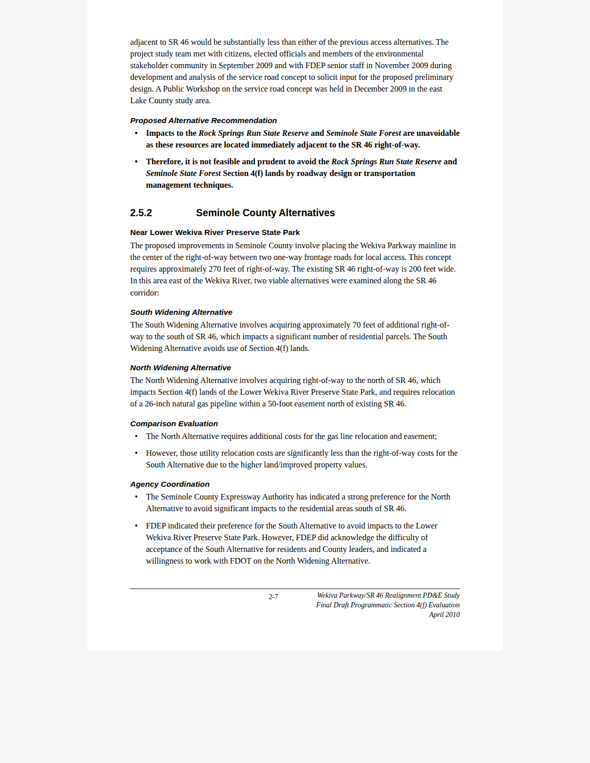adjacent to SR 46 would be substantially less than either of the previous access alternatives. The project study team met with citizens, elected officials and members of the environmental stakeholder community in September 2009 and with FDEP senior staff in November 2009 during development and analysis of the service road concept to solicit input for the proposed preliminary design. A Public Workshop on the service road concept was held in December 2009 in the east Lake County study area.
Proposed Alternative Recommendation
Impacts to the Rock Springs Run State Reserve and Seminole State Forest are unavoidable as these resources are located immediately adjacent to the SR 46 right-of-way.
Therefore, it is not feasible and prudent to avoid the Rock Springs Run State Reserve and Seminole State Forest Section 4(f) lands by roadway design or transportation management techniques.
2.5.2 Seminole County Alternatives
Near Lower Wekiva River Preserve State Park
The proposed improvements in Seminole County involve placing the Wekiva Parkway mainline in the center of the right-of-way between two one-way frontage roads for local access. This concept requires approximately 270 feet of right-of-way. The existing SR 46 right-of-way is 200 feet wide. In this area east of the Wekiva River, two viable alternatives were examined along the SR 46 corridor:
South Widening Alternative
The South Widening Alternative involves acquiring approximately 70 feet of additional right-of-way to the south of SR 46, which impacts a significant number of residential parcels. The South Widening Alternative avoids use of Section 4(f) lands.
North Widening Alternative
The North Widening Alternative involves acquiring right-of-way to the north of SR 46, which impacts Section 4(f) lands of the Lower Wekiva River Preserve State Park, and requires relocation of a 26-inch natural gas pipeline within a 50-foot easement north of existing SR 46.
Comparison Evaluation
The North Alternative requires additional costs for the gas line relocation and easement;
However, those utility relocation costs are significantly less than the right-of-way costs for the South Alternative due to the higher land/improved property values.
Agency Coordination
The Seminole County Expressway Authority has indicated a strong preference for the North Alternative to avoid significant impacts to the residential areas south of SR 46.
FDEP indicated their preference for the South Alternative to avoid impacts to the Lower Wekiva River Preserve State Park. However, FDEP did acknowledge the difficulty of acceptance of the South Alternative for residents and County leaders, and indicated a willingness to work with FDOT on the North Widening Alternative.
2-7
Wekiva Parkway/SR 46 Realignment PD&E Study
Final Draft Programmatic Section 4(f) Evaluation
April 2010